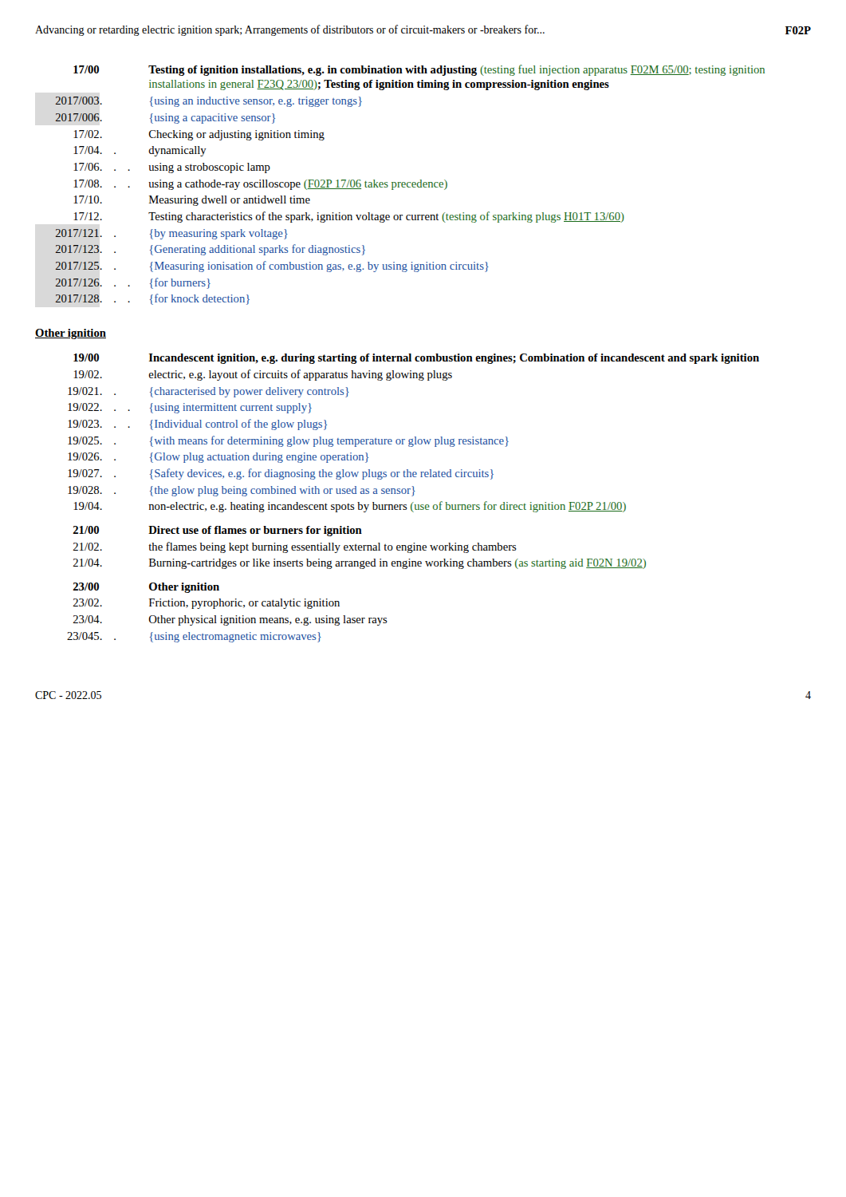Advancing or retarding electric ignition spark; Arrangements of distributors or of circuit-makers or -breakers for...
F02P
| 17/00 | | Testing of ignition installations, e.g. in combination with adjusting (testing fuel injection apparatus F02M 65/00 ; testing ignition installations in general F23Q 23/00 ) ; Testing of ignition timing in compression-ignition engines |
| 2017/003 | . | {using an inductive sensor, e.g. trigger tongs} |
| 2017/006 | . | {using a capacitive sensor} |
| 17/02 | . | Checking or adjusting ignition timing |
| 17/04 | . . | dynamically |
| 17/06 | . . . | using a stroboscopic lamp |
| 17/08 | . . . | using a cathode-ray oscilloscope ( F02P 17/06 takes precedence) |
| 17/10 | . | Measuring dwell or antidwell time |
| 17/12 | . | Testing characteristics of the spark, ignition voltage or current (testing of sparking plugs H01T 13/60 ) |
| 2017/121 | . . | {by measuring spark voltage} |
| 2017/123 | . . | {Generating additional sparks for diagnostics} |
| 2017/125 | . . | {Measuring ionisation of combustion gas, e.g. by using ignition circuits} |
| 2017/126 | . . . | {for burners} |
| 2017/128 | . . . | {for knock detection} |
Other ignition
| 19/00 | | Incandescent ignition, e.g. during starting of internal combustion engines; Combination of incandescent and spark ignition |
| 19/02 | . | electric, e.g. layout of circuits of apparatus having glowing plugs |
| 19/021 | . . | {characterised by power delivery controls} |
| 19/022 | . . . | {using intermittent current supply} |
| 19/023 | . . . | {Individual control of the glow plugs} |
| 19/025 | . . | {with means for determining glow plug temperature or glow plug resistance} |
| 19/026 | . . | {Glow plug actuation during engine operation} |
| 19/027 | . . | {Safety devices, e.g. for diagnosing the glow plugs or the related circuits} |
| 19/028 | . . | {the glow plug being combined with or used as a sensor} |
| 19/04 | . | non-electric, e.g. heating incandescent spots by burners (use of burners for direct ignition F02P 21/00 ) |
| 21/00 | | Direct use of flames or burners for ignition |
| 21/02 | . | the flames being kept burning essentially external to engine working chambers |
| 21/04 | . | Burning-cartridges or like inserts being arranged in engine working chambers (as starting aid F02N 19/02 ) |
| 23/00 | | Other ignition |
| 23/02 | . | Friction, pyrophoric, or catalytic ignition |
| 23/04 | . | Other physical ignition means, e.g. using laser rays |
| 23/045 | . . | {using electromagnetic microwaves} |
CPC - 2022.05
4